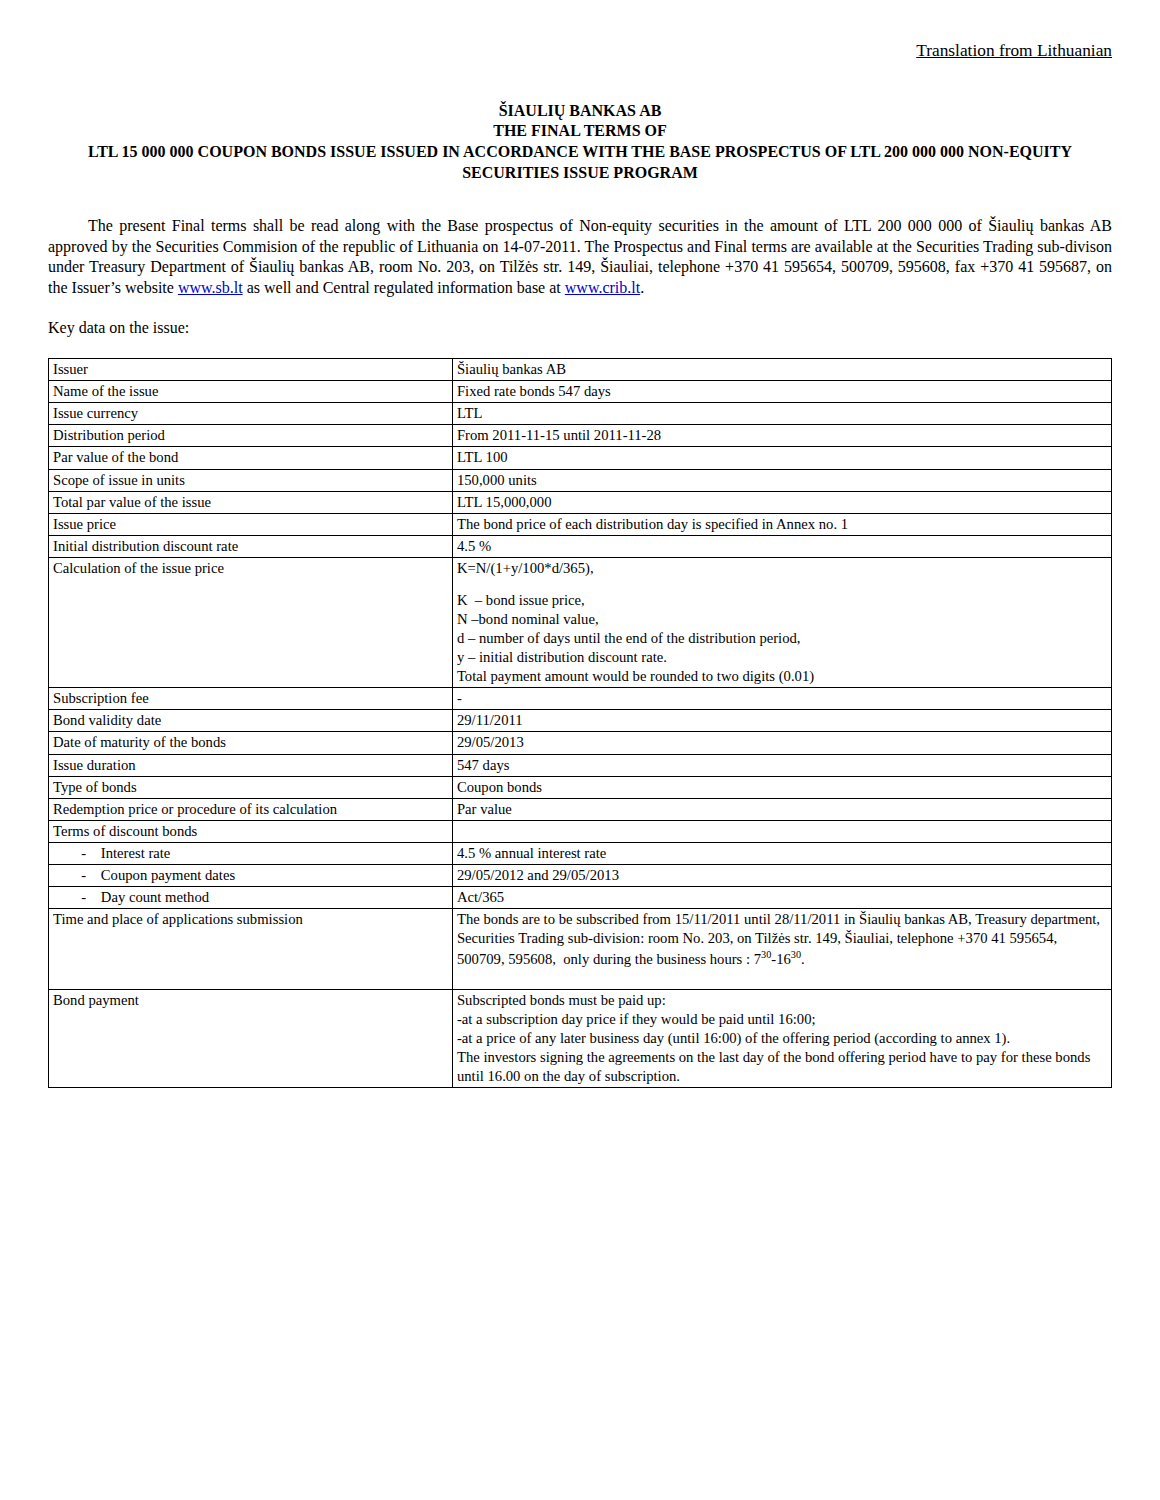Translation from Lithuanian
Šiaulių bankas AB
The final terms of
LTL 15 000 000 coupon bonds issue issued in accordance with the base prospectus of LTL 200 000 000 non-equity securities issue program
The present Final terms shall be read along with the Base prospectus of Non-equity securities in the amount of LTL 200 000 000 of Šiaulių bankas AB approved by the Securities Commision of the republic of Lithuania on 14-07-2011. The Prospectus and Final terms are available at the Securities Trading sub-divison under Treasury Department of Šiaulių bankas AB, room No. 203, on Tilžės str. 149, Šiauliai, telephone +370 41 595654, 500709, 595608, fax +370 41 595687, on the Issuer’s website www.sb.lt as well and Central regulated information base at www.crib.lt.
Key data on the issue:
| Issuer | Šiaulių bankas AB |
| Name of the issue | Fixed rate bonds 547 days |
| Issue currency | LTL |
| Distribution period | From 2011-11-15 until 2011-11-28 |
| Par value of the bond | LTL 100 |
| Scope of issue in units | 150,000 units |
| Total par value of the issue | LTL 15,000,000 |
| Issue price | The bond price of each distribution day is specified in Annex no. 1 |
| Initial distribution discount rate | 4.5 % |
| Calculation of the issue price | K=N/(1+y/100*d/365), K – bond issue price, N –bond nominal value, d – number of days until the end of the distribution period, y – initial distribution discount rate. Total payment amount would be rounded to two digits (0.01) |
| Subscription fee | - |
| Bond validity date | 29/11/2011 |
| Date of maturity of the bonds | 29/05/2013 |
| Issue duration | 547 days |
| Type of bonds | Coupon bonds |
| Redemption price or procedure of its calculation | Par value |
| Terms of discount bonds | |
| - Interest rate | 4.5 % annual interest rate |
| - Coupon payment dates | 29/05/2012 and 29/05/2013 |
| - Day count method | Act/365 |
| Time and place of applications submission | The bonds are to be subscribed from 15/11/2011 until 28/11/2011 in Šiaulių bankas AB, Treasury department, Securities Trading sub-division: room No. 203, on Tilžės str. 149, Šiauliai, telephone +370 41 595654, 500709, 595608, only during the business hours : 7 30 -16 30 . |
| Bond payment | Subscripted bonds must be paid up: -at a subscription day price if they would be paid until 16:00; -at a price of any later business day (until 16:00) of the offering period (according to annex 1). The investors signing the agreements on the last day of the bond offering period have to pay for these bonds until 16.00 on the day of subscription. |